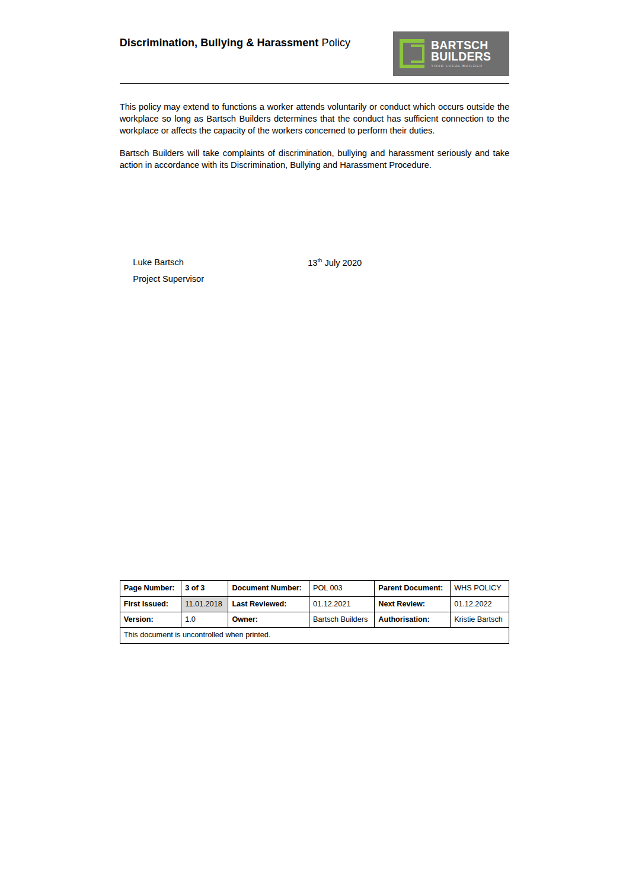Discrimination, Bullying & Harassment Policy
BARTSCH BUILDERS YOUR LOCAL BUILDER
This policy may extend to functions a worker attends voluntarily or conduct which occurs outside the workplace so long as Bartsch Builders determines that the conduct has sufficient connection to the workplace or affects the capacity of the workers concerned to perform their duties.
Bartsch Builders will take complaints of discrimination, bullying and harassment seriously and take action in accordance with its Discrimination, Bullying and Harassment Procedure.
Luke Bartsch
13th July 2020
Project Supervisor
| Page Number: | 3 of 3 | Document Number: | POL 003 | Parent Document: | WHS POLICY |
| First Issued: | 11.01.2018 | Last Reviewed: | 01.12.2021 | Next Review: | 01.12.2022 |
| Version: | 1.0 | Owner: | Bartsch Builders | Authorisation: | Kristie Bartsch |
| This document is uncontrolled when printed. |